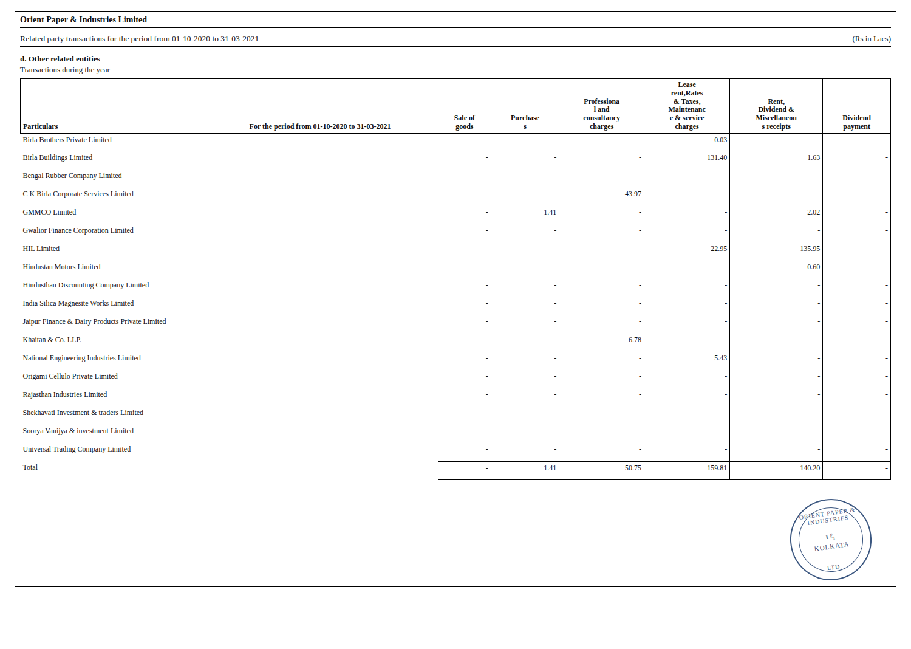Orient Paper & Industries Limited
Related party transactions for the period from 01-10-2020 to 31-03-2021
(Rs in Lacs)
d. Other related entities
Transactions during the year
| Particulars | For the period from 01-10-2020 to 31-03-2021 | Sale of goods | Purchase s | Professiona l and consultancy charges | Lease rent,Rates & Taxes, Maintenanc e & service charges | Rent, Dividend & Miscellaneou s receipts | Dividend payment |
| --- | --- | --- | --- | --- | --- | --- | --- |
| Birla Brothers Private Limited | | - | - | - | 0.03 | - | - |
| Birla Buildings Limited | | - | - | - | 131.40 | 1.63 | - |
| Bengal Rubber Company Limited | | - | - | - | - | - | - |
| C K Birla Corporate Services Limited | | - | - | 43.97 | - | - | - |
| GMMCO Limited | | - | 1.41 | - | - | 2.02 | - |
| Gwalior Finance Corporation Limited | | - | - | - | - | - | - |
| HIL Limited | | - | - | - | 22.95 | 135.95 | - |
| Hindustan Motors Limited | | - | - | - | - | 0.60 | - |
| Hindusthan Discounting Company Limited | | - | - | - | - | - | - |
| India Silica Magnesite Works Limited | | - | - | - | - | - | - |
| Jaipur Finance & Dairy Products Private Limited | | - | - | - | - | - | - |
| Khaitan & Co. LLP. | | - | - | 6.78 | - | - | - |
| National Engineering Industries Limited | | - | - | - | 5.43 | - | - |
| Origami Cellulo Private Limited | | - | - | - | - | - | - |
| Rajasthan Industries Limited | | - | - | - | - | - | - |
| Shekhavati Investment & traders Limited | | - | - | - | - | - | - |
| Soorya Vanijya & investment Limited | | - | - | - | - | - | - |
| Universal Trading Company Limited | | - | - | - | - | - | - |
| Total | | - | 1.41 | 50.75 | 159.81 | 140.20 | - |
ORIENT PAPER & INDUSTRIES
ι ℓ₁
KOLKATA
LTD.